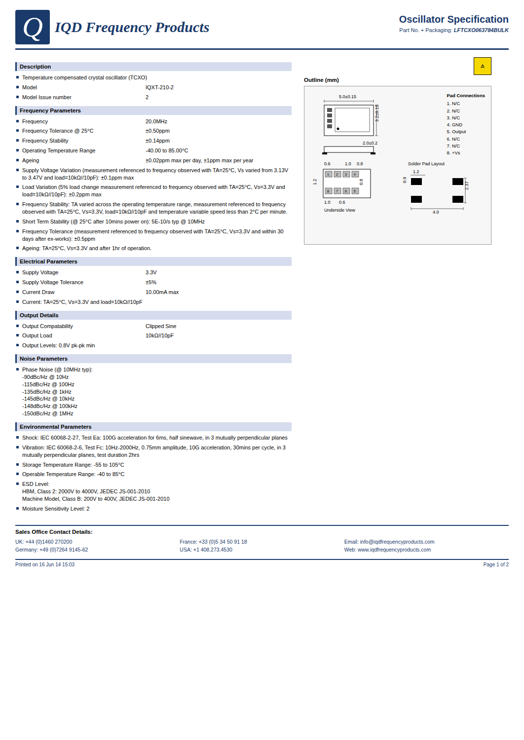Q
IQD Frequency Products
Oscillator Specification
Part No. + Packaging: LFTCXO063784BULK
Description
Temperature compensated crystal oscillator (TCXO)
Model
IQXT-210-2
Model Issue number
2
Frequency Parameters
Frequency
20.0MHz
Frequency Tolerance @ 25°C
±0.50ppm
Frequency Stability
±0.14ppm
Operating Temperature Range
-40.00 to 85.00°C
Ageing
±0.02ppm max per day, ±1ppm max per year
Supply Voltage Variation (measurement referenced to frequency observed with TA=25°C, Vs varied from 3.13V to 3.47V and load=10kΩ//10pF): ±0.1ppm max
Load Variation (5% load change measurement referenced to frequency observed with TA=25°C, Vs=3.3V and load=10kΩ//10pF): ±0.2ppm max
Frequency Stability: TA varied across the operating temperature range, measurement referenced to frequency observed with TA=25°C, Vs=3.3V, load=10kΩ//10pF and temperature variable speed less than 2°C per minute.
Short Term Stability (@ 25°C after 10mins power on): 5E-10/s typ @ 10MHz
Frequency Tolerance (measurement referenced to frequency observed with TA=25°C, Vs=3.3V and within 30 days after ex-works): ±0.5ppm
Ageing: TA=25°C, Vs=3.3V and after 1hr of operation.
Electrical Parameters
Supply Voltage
3.3V
Supply Voltage Tolerance
±5%
Current Draw
10.00mA max
Current: TA=25°C, Vs=3.3V and load=10kΩ//10pF
Output Details
Output Compatability
Clipped Sine
Output Load
10kΩ//10pF
Output Levels: 0.8V pk-pk min
Noise Parameters
Phase Noise (@ 10MHz typ):
-90dBc/Hz @ 10Hz
-115dBc/Hz @ 100Hz
-135dBc/Hz @ 1kHz
-145dBc/Hz @ 10kHz
-148dBc/Hz @ 100kHz
-150dBc/Hz @ 1MHz
Environmental Parameters
Shock: IEC 60068-2-27, Test Ea: 100G acceleration for 6ms, half sinewave, in 3 mutually perpendicular planes
Vibration: IEC 60068-2-6, Test Fc: 10Hz-2000Hz, 0.75mm amplitude, 10G acceleration, 30mins per cycle, in 3 mutually perpendicular planes, test duration 2hrs
Storage Temperature Range: -55 to 105°C
Operable Temperature Range: -40 to 85°C
ESD Level:
HBM, Class 2: 2000V to 4000V, JEDEC JS-001-2010
Machine Model, Class B: 200V to 400V, JEDEC JS-001-2010
Moisture Sensitivity Level: 2
⚠
Outline (mm)
5.0±0.15 3.2±0.15 2.0±0.2 0.6 1.0 0.8 1 2 3 4 8 7 6 5 1.2 0.8 1.0 0.6 Underside View Solder Pad Layout 1.2 0.9 2.37 4.0
Pad Connections
1. N/C
2. N/C
3. N/C
4. GND
5. Output
6. N/C
7. N/C
8. +Vs
Sales Office Contact Details:
UK: +44 (0)1460 270200
Germany: +49 (0)7264 9145-62
France: +33 (0)5 34 50 91 18
USA: +1 408.273.4530
Email: info@iqdfrequencyproducts.com
Web: www.iqdfrequencyproducts.com
Printed on 16 Jun 14 15:03
Page 1 of 2